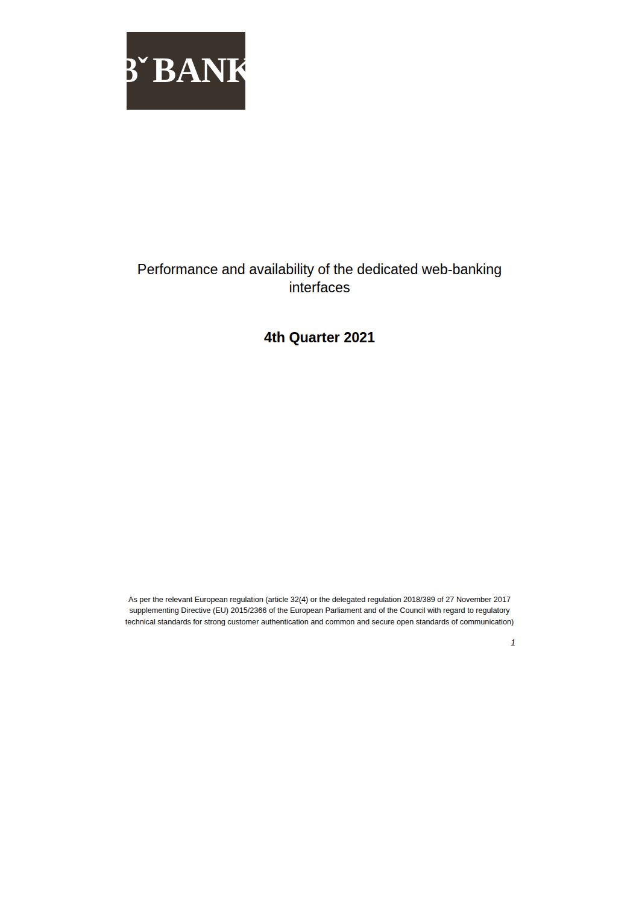BˇBANK
Performance and availability of the dedicated web-banking interfaces
4th Quarter 2021
As per the relevant European regulation (article 32(4) or the delegated regulation 2018/389 of 27 November 2017 supplementing Directive (EU) 2015/2366 of the European Parliament and of the Council with regard to regulatory technical standards for strong customer authentication and common and secure open standards of communication)
1